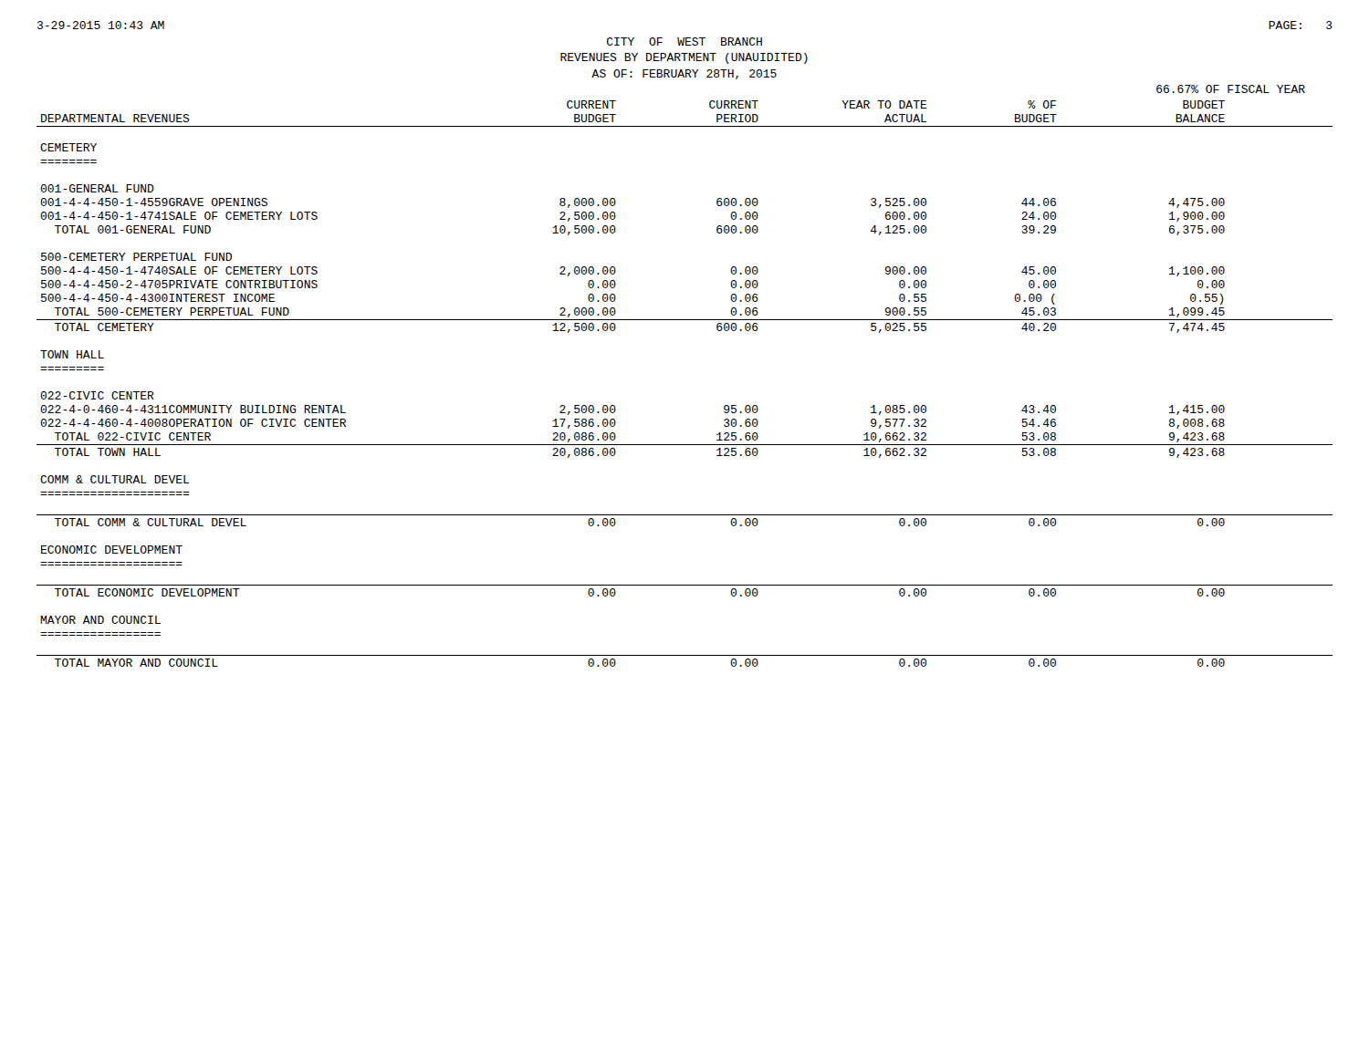3-29-2015 10:43 AM
PAGE:   3
CITY  OF  WEST  BRANCH
REVENUES BY DEPARTMENT (UNAUIDITED)
AS OF: FEBRUARY 28TH, 2015

66.67% OF FISCAL YEAR
| | CURRENT | CURRENT | YEAR TO DATE | % OF | BUDGET | |
| --- | --- | --- | --- | --- | --- | --- |
| DEPARTMENTAL REVENUES | BUDGET | PERIOD | ACTUAL | BUDGET | BALANCE | |
| CEMETERY | |
| ======== | |
| 001-GENERAL FUND | |
| 001-4-4-450-1-4559GRAVE OPENINGS | 8,000.00 | 600.00 | 3,525.00 | 44.06 | 4,475.00 | |
| 001-4-4-450-1-4741SALE OF CEMETERY LOTS | 2,500.00 | 0.00 | 600.00 | 24.00 | 1,900.00 | |
| TOTAL 001-GENERAL FUND | 10,500.00 | 600.00 | 4,125.00 | 39.29 | 6,375.00 | |
| 500-CEMETERY PERPETUAL FUND | |
| 500-4-4-450-1-4740SALE OF CEMETERY LOTS | 2,000.00 | 0.00 | 900.00 | 45.00 | 1,100.00 | |
| 500-4-4-450-2-4705PRIVATE CONTRIBUTIONS | 0.00 | 0.00 | 0.00 | 0.00 | 0.00 | |
| 500-4-4-450-4-4300INTEREST INCOME | 0.00 | 0.06 | 0.55 | 0.00 ( | 0.55) | |
| TOTAL 500-CEMETERY PERPETUAL FUND | 2,000.00 | 0.06 | 900.55 | 45.03 | 1,099.45 | |
| TOTAL CEMETERY | 12,500.00 | 600.06 | 5,025.55 | 40.20 | 7,474.45 | |
| TOWN HALL | |
| ========= | |
| 022-CIVIC CENTER | |
| 022-4-0-460-4-4311COMMUNITY BUILDING RENTAL | 2,500.00 | 95.00 | 1,085.00 | 43.40 | 1,415.00 | |
| 022-4-4-460-4-4008OPERATION OF CIVIC CENTER | 17,586.00 | 30.60 | 9,577.32 | 54.46 | 8,008.68 | |
| TOTAL 022-CIVIC CENTER | 20,086.00 | 125.60 | 10,662.32 | 53.08 | 9,423.68 | |
| TOTAL TOWN HALL | 20,086.00 | 125.60 | 10,662.32 | 53.08 | 9,423.68 | |
| COMM & CULTURAL DEVEL | |
| ===================== | |
| TOTAL COMM & CULTURAL DEVEL | 0.00 | 0.00 | 0.00 | 0.00 | 0.00 | |
| ECONOMIC DEVELOPMENT | |
| ==================== | |
| TOTAL ECONOMIC DEVELOPMENT | 0.00 | 0.00 | 0.00 | 0.00 | 0.00 | |
| MAYOR AND COUNCIL | |
| ================= | |
| TOTAL MAYOR AND COUNCIL | 0.00 | 0.00 | 0.00 | 0.00 | 0.00 | |